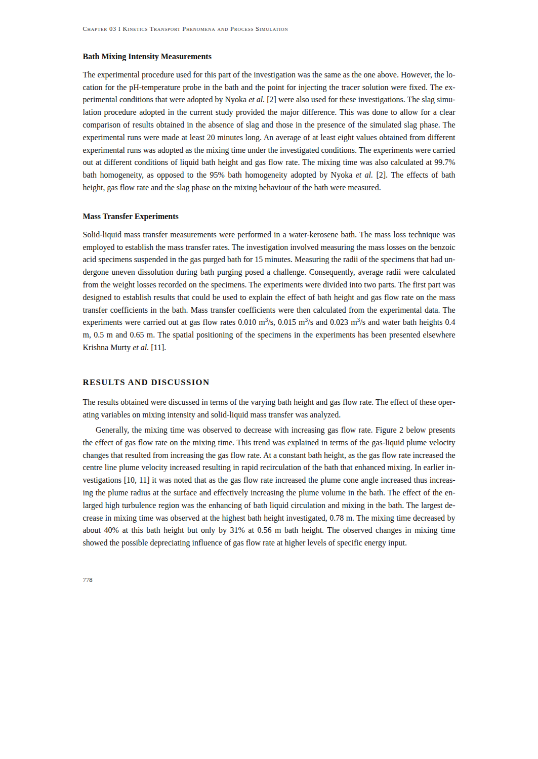Chapter 03 I Kinetics Transport Phenomena and Process Simulation
Bath Mixing Intensity Measurements
The experimental procedure used for this part of the investigation was the same as the one above. However, the location for the pH-temperature probe in the bath and the point for injecting the tracer solution were fixed. The experimental conditions that were adopted by Nyoka et al. [2] were also used for these investigations. The slag simulation procedure adopted in the current study provided the major difference. This was done to allow for a clear comparison of results obtained in the absence of slag and those in the presence of the simulated slag phase. The experimental runs were made at least 20 minutes long. An average of at least eight values obtained from different experimental runs was adopted as the mixing time under the investigated conditions. The experiments were carried out at different conditions of liquid bath height and gas flow rate. The mixing time was also calculated at 99.7% bath homogeneity, as opposed to the 95% bath homogeneity adopted by Nyoka et al. [2]. The effects of bath height, gas flow rate and the slag phase on the mixing behaviour of the bath were measured.
Mass Transfer Experiments
Solid-liquid mass transfer measurements were performed in a water-kerosene bath. The mass loss technique was employed to establish the mass transfer rates. The investigation involved measuring the mass losses on the benzoic acid specimens suspended in the gas purged bath for 15 minutes. Measuring the radii of the specimens that had undergone uneven dissolution during bath purging posed a challenge. Consequently, average radii were calculated from the weight losses recorded on the specimens. The experiments were divided into two parts. The first part was designed to establish results that could be used to explain the effect of bath height and gas flow rate on the mass transfer coefficients in the bath. Mass transfer coefficients were then calculated from the experimental data. The experiments were carried out at gas flow rates 0.010 m3/s, 0.015 m3/s and 0.023 m3/s and water bath heights 0.4 m, 0.5 m and 0.65 m. The spatial positioning of the specimens in the experiments has been presented elsewhere Krishna Murty et al. [11].
Results and Discussion
The results obtained were discussed in terms of the varying bath height and gas flow rate. The effect of these operating variables on mixing intensity and solid-liquid mass transfer was analyzed.
Generally, the mixing time was observed to decrease with increasing gas flow rate. Figure 2 below presents the effect of gas flow rate on the mixing time. This trend was explained in terms of the gas-liquid plume velocity changes that resulted from increasing the gas flow rate. At a constant bath height, as the gas flow rate increased the centre line plume velocity increased resulting in rapid recirculation of the bath that enhanced mixing. In earlier investigations [10, 11] it was noted that as the gas flow rate increased the plume cone angle increased thus increasing the plume radius at the surface and effectively increasing the plume volume in the bath. The effect of the enlarged high turbulence region was the enhancing of bath liquid circulation and mixing in the bath. The largest decrease in mixing time was observed at the highest bath height investigated, 0.78 m. The mixing time decreased by about 40% at this bath height but only by 31% at 0.56 m bath height. The observed changes in mixing time showed the possible depreciating influence of gas flow rate at higher levels of specific energy input.
778